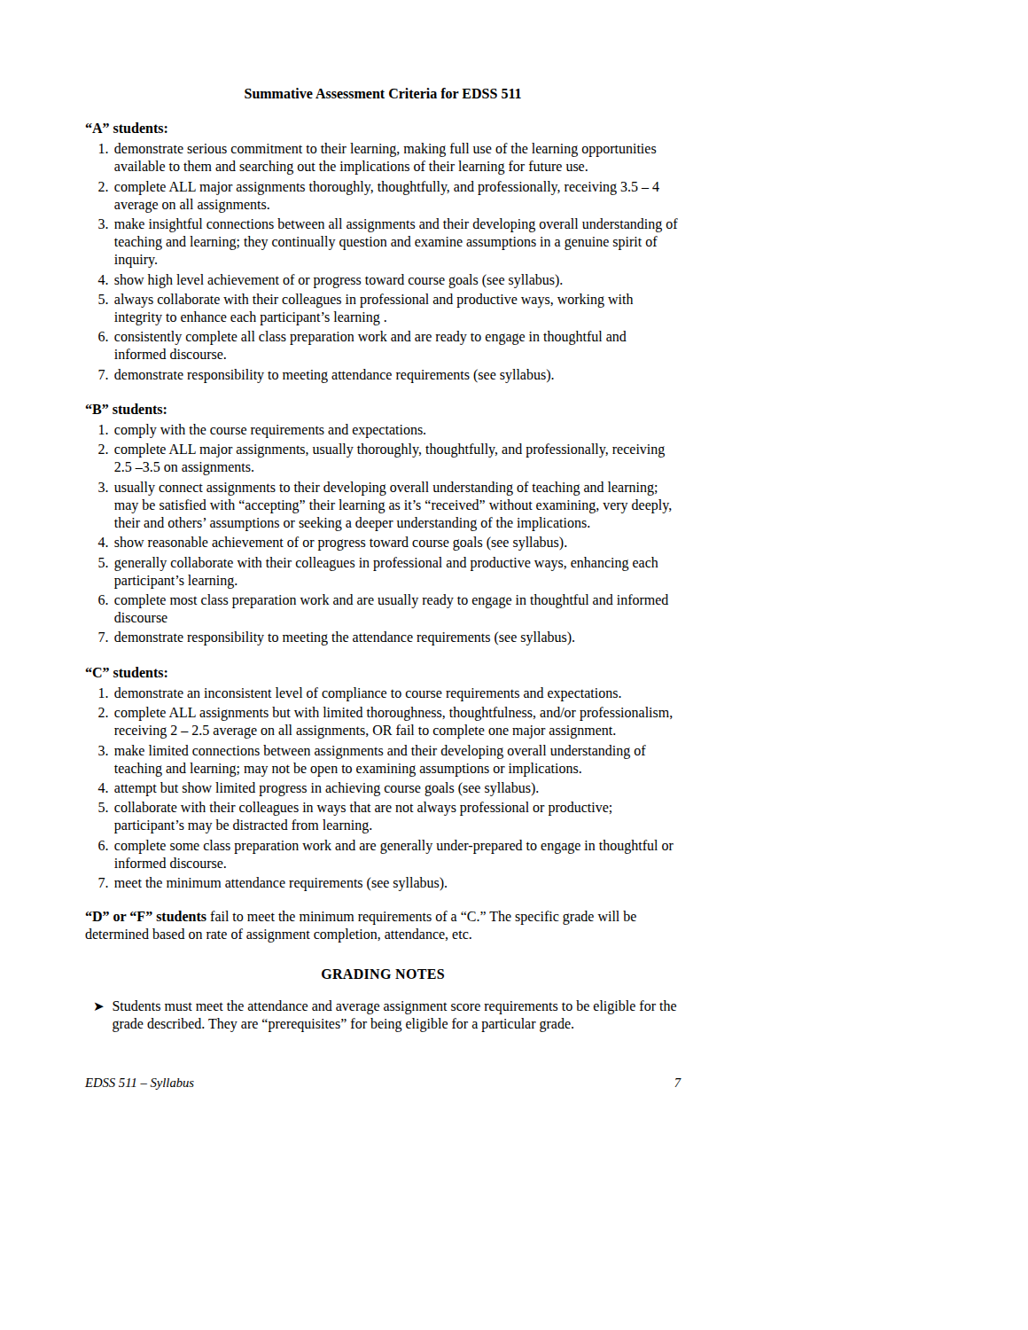Summative Assessment Criteria for EDSS 511
“A” students:
demonstrate serious commitment to their learning, making full use of the learning opportunities available to them and searching out the implications of their learning for future use.
complete ALL major assignments thoroughly, thoughtfully, and professionally, receiving 3.5 – 4 average on all assignments.
make insightful connections between all assignments and their developing overall understanding of teaching and learning; they continually question and examine assumptions in a genuine spirit of inquiry.
show high level achievement of or progress toward course goals (see syllabus).
always collaborate with their colleagues in professional and productive ways, working with integrity to enhance each participant’s learning .
consistently complete all class preparation work and are ready to engage in thoughtful and informed discourse.
demonstrate responsibility to meeting attendance requirements (see syllabus).
“B” students:
comply with the course requirements and expectations.
complete ALL major assignments, usually thoroughly, thoughtfully, and professionally, receiving 2.5 –3.5 on assignments.
usually connect assignments to their developing overall understanding of teaching and learning; may be satisfied with “accepting” their learning as it’s “received” without examining, very deeply, their and others’ assumptions or seeking a deeper understanding of the implications.
show reasonable achievement of or progress toward course goals (see syllabus).
generally collaborate with their colleagues in professional and productive ways, enhancing each participant’s learning.
complete most class preparation work and are usually ready to engage in thoughtful and informed discourse
demonstrate responsibility to meeting the attendance requirements (see syllabus).
“C” students:
demonstrate an inconsistent level of compliance to course requirements and expectations.
complete ALL assignments but with limited thoroughness, thoughtfulness, and/or professionalism, receiving 2 – 2.5 average on all assignments, OR fail to complete one major assignment.
make limited connections between assignments and their developing overall understanding of teaching and learning; may not be open to examining assumptions or implications.
attempt but show limited progress in achieving course goals (see syllabus).
collaborate with their colleagues in ways that are not always professional or productive; participant’s may be distracted from learning.
complete some class preparation work and are generally under-prepared to engage in thoughtful or informed discourse.
meet the minimum attendance requirements (see syllabus).
“D” or “F” students fail to meet the minimum requirements of a “C.” The specific grade will be determined based on rate of assignment completion, attendance, etc.
GRADING NOTES
Students must meet the attendance and average assignment score requirements to be eligible for the grade described. They are “prerequisites” for being eligible for a particular grade.
EDSS 511 – Syllabus 7